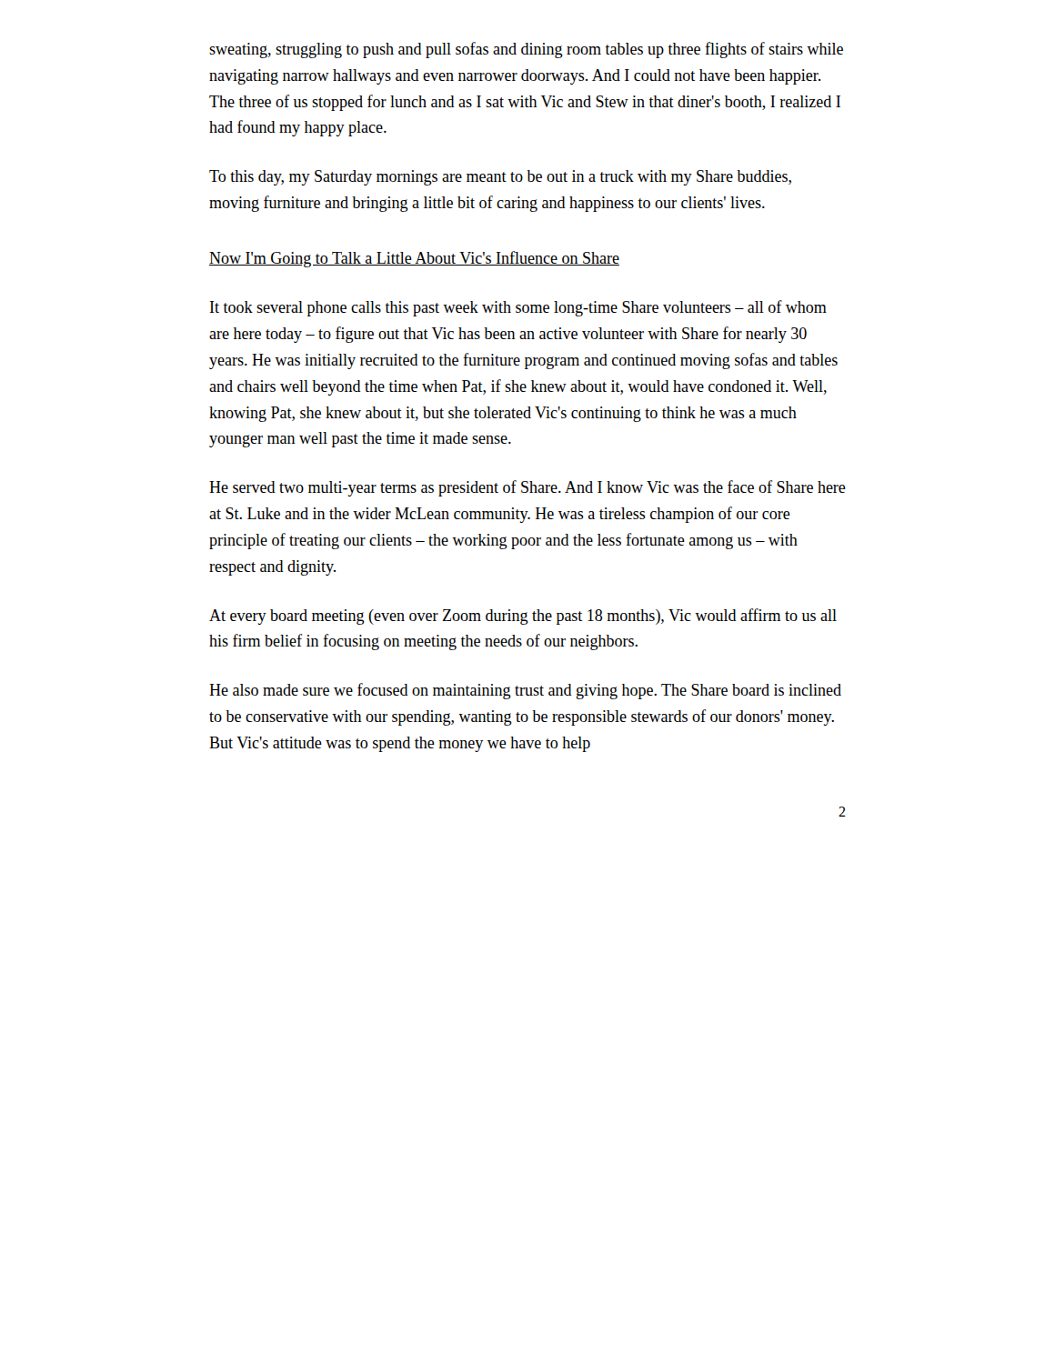sweating, struggling to push and pull sofas and dining room tables up three flights of stairs while navigating narrow hallways and even narrower doorways. And I could not have been happier. The three of us stopped for lunch and as I sat with Vic and Stew in that diner's booth, I realized I had found my happy place.
To this day, my Saturday mornings are meant to be out in a truck with my Share buddies, moving furniture and bringing a little bit of caring and happiness to our clients' lives.
Now I'm Going to Talk a Little About Vic's Influence on Share
It took several phone calls this past week with some long-time Share volunteers – all of whom are here today – to figure out that Vic has been an active volunteer with Share for nearly 30 years. He was initially recruited to the furniture program and continued moving sofas and tables and chairs well beyond the time when Pat, if she knew about it, would have condoned it. Well, knowing Pat, she knew about it, but she tolerated Vic's continuing to think he was a much younger man well past the time it made sense.
He served two multi-year terms as president of Share. And I know Vic was the face of Share here at St. Luke and in the wider McLean community. He was a tireless champion of our core principle of treating our clients – the working poor and the less fortunate among us – with respect and dignity.
At every board meeting (even over Zoom during the past 18 months), Vic would affirm to us all his firm belief in focusing on meeting the needs of our neighbors.
He also made sure we focused on maintaining trust and giving hope. The Share board is inclined to be conservative with our spending, wanting to be responsible stewards of our donors' money. But Vic's attitude was to spend the money we have to help
2